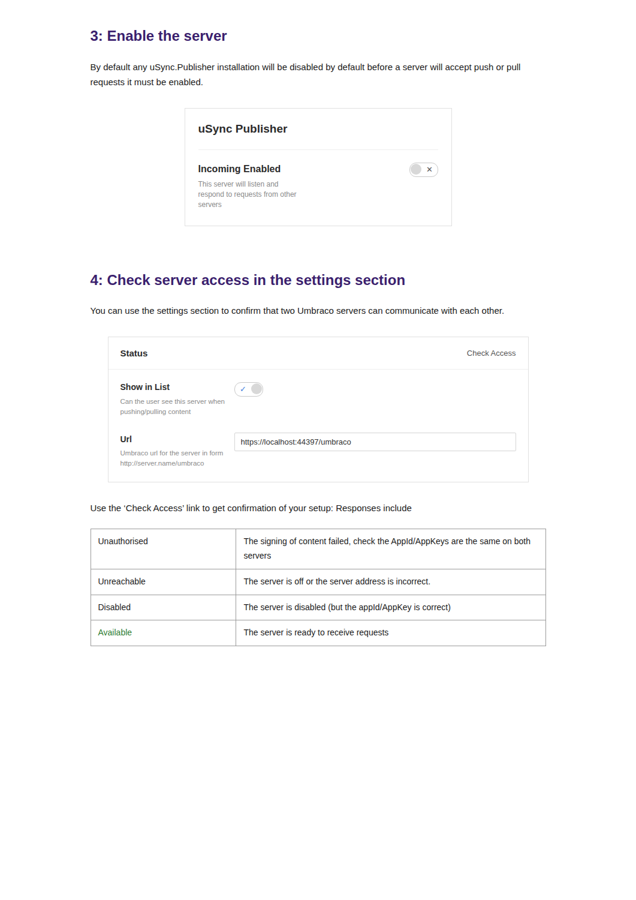3: Enable the server
By default any uSync.Publisher installation will be disabled by default before a server will accept push or pull requests it must be enabled.
uSync Publisher
Incoming Enabled
This server will listen and respond to requests from other servers
✕
4: Check server access in the settings section
You can use the settings section to confirm that two Umbraco servers can communicate with each other.
Status Check Access
Show in List
Can the user see this server when pushing/pulling content
✓
Url
Umbraco url for the server in form
http://server.name/umbraco
Use the ‘Check Access’ link to get confirmation of your setup: Responses include
| Unauthorised | The signing of content failed, check the AppId/AppKeys are the same on both servers |
| Unreachable | The server is off or the server address is incorrect. |
| Disabled | The server is disabled (but the appId/AppKey is correct) |
| Available | The server is ready to receive requests |